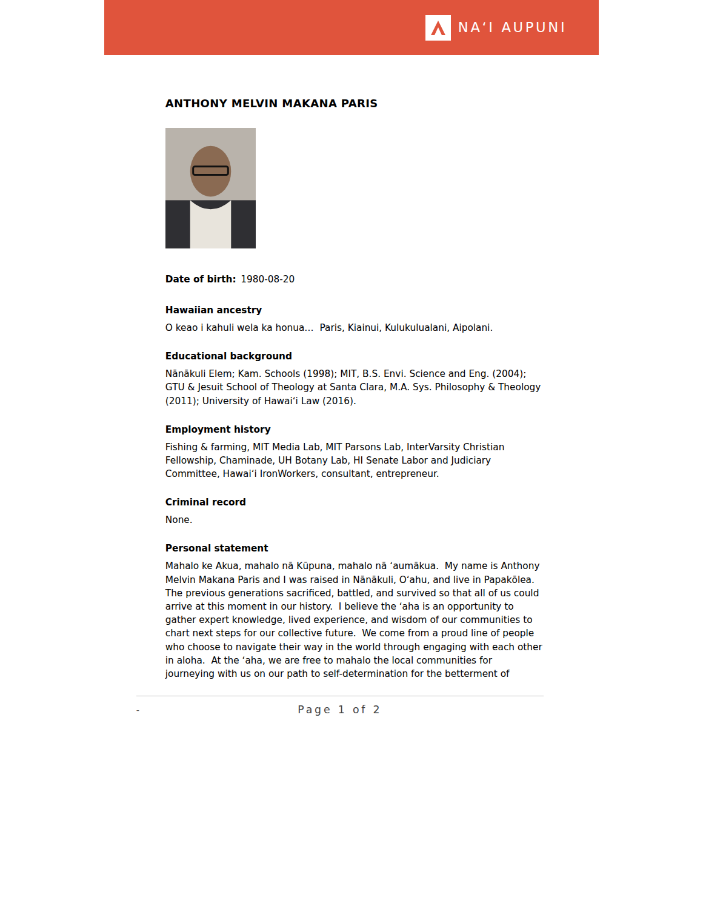NAʻI AUPUNI
ANTHONY MELVIN MAKANA PARIS
Date of birth: 1980-08-20
Hawaiian ancestry
O keao i kahuli wela ka honua… Paris, Kiainui, Kulukulualani, Aipolani.
Educational background
Nānākuli Elem; Kam. Schools (1998); MIT, B.S. Envi. Science and Eng. (2004); GTU & Jesuit School of Theology at Santa Clara, M.A. Sys. Philosophy & Theology (2011); University of Hawaiʻi Law (2016).
Employment history
Fishing & farming, MIT Media Lab, MIT Parsons Lab, InterVarsity Christian Fellowship, Chaminade, UH Botany Lab, HI Senate Labor and Judiciary Committee, Hawaiʻi IronWorkers, consultant, entrepreneur.
Criminal record
None.
Personal statement
Mahalo ke Akua, mahalo nā Kūpuna, mahalo nā ʻaumākua. My name is Anthony Melvin Makana Paris and I was raised in Nānākuli, Oʻahu, and live in Papakōlea. The previous generations sacrificed, battled, and survived so that all of us could arrive at this moment in our history. I believe the ʻaha is an opportunity to gather expert knowledge, lived experience, and wisdom of our communities to chart next steps for our collective future. We come from a proud line of people who choose to navigate their way in the world through engaging with each other in aloha. At the ʻaha, we are free to mahalo the local communities for journeying with us on our path to self-determination for the betterment of
-
Page 1 of 2